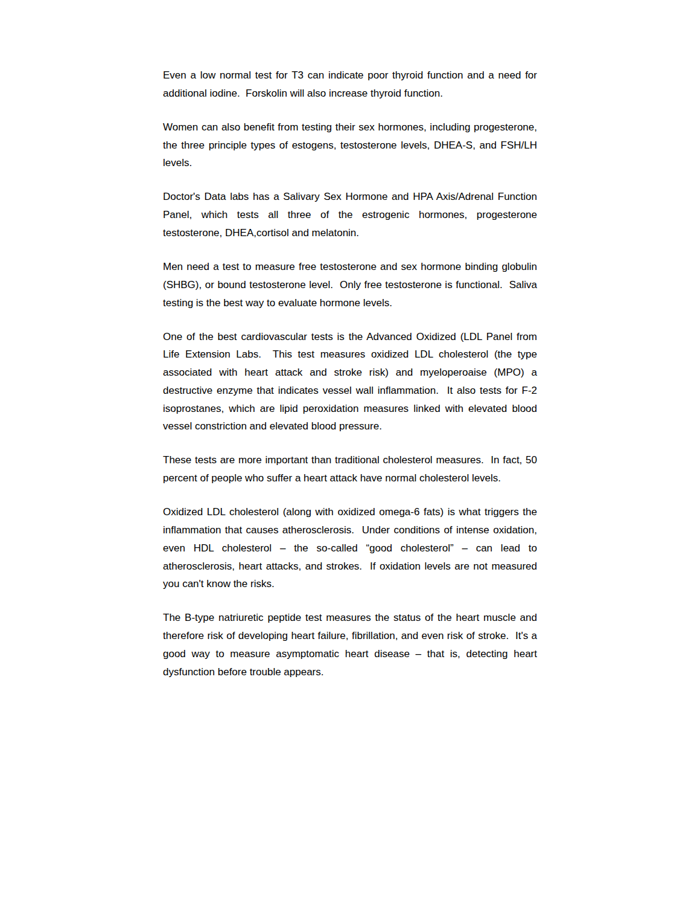Even a low normal test for T3 can indicate poor thyroid function and a need for additional iodine. Forskolin will also increase thyroid function.
Women can also benefit from testing their sex hormones, including progesterone, the three principle types of estogens, testosterone levels, DHEA-S, and FSH/LH levels.
Doctor's Data labs has a Salivary Sex Hormone and HPA Axis/Adrenal Function Panel, which tests all three of the estrogenic hormones, progesterone testosterone, DHEA,cortisol and melatonin.
Men need a test to measure free testosterone and sex hormone binding globulin (SHBG), or bound testosterone level. Only free testosterone is functional. Saliva testing is the best way to evaluate hormone levels.
One of the best cardiovascular tests is the Advanced Oxidized (LDL Panel from Life Extension Labs. This test measures oxidized LDL cholesterol (the type associated with heart attack and stroke risk) and myeloperoaise (MPO) a destructive enzyme that indicates vessel wall inflammation. It also tests for F-2 isoprostanes, which are lipid peroxidation measures linked with elevated blood vessel constriction and elevated blood pressure.
These tests are more important than traditional cholesterol measures. In fact, 50 percent of people who suffer a heart attack have normal cholesterol levels.
Oxidized LDL cholesterol (along with oxidized omega-6 fats) is what triggers the inflammation that causes atherosclerosis. Under conditions of intense oxidation, even HDL cholesterol – the so-called “good cholesterol” – can lead to atherosclerosis, heart attacks, and strokes. If oxidation levels are not measured you can't know the risks.
The B-type natriuretic peptide test measures the status of the heart muscle and therefore risk of developing heart failure, fibrillation, and even risk of stroke. It's a good way to measure asymptomatic heart disease – that is, detecting heart dysfunction before trouble appears.